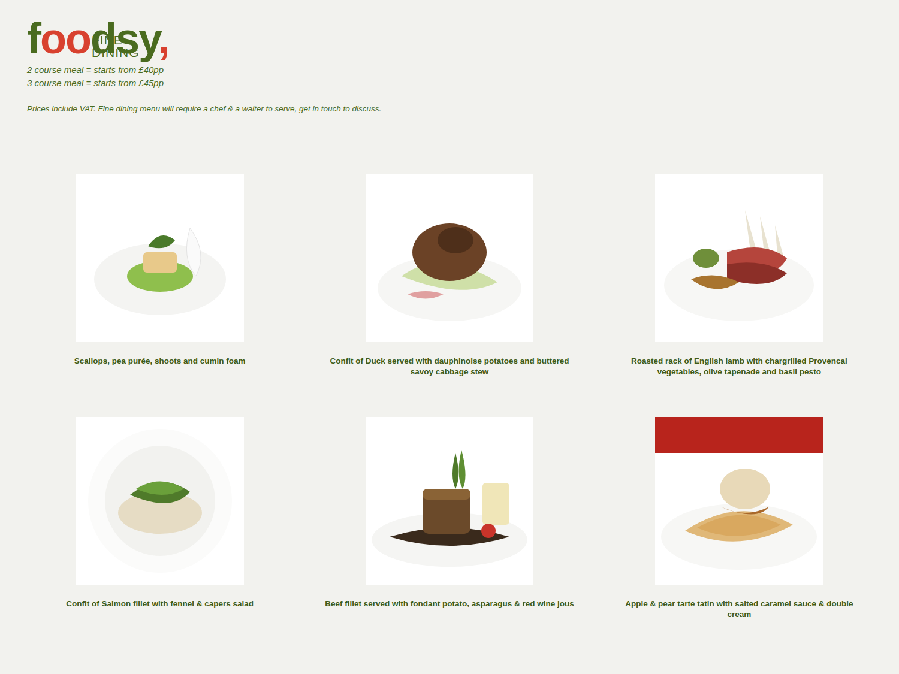foodsy, FINE DINING
2 course meal = starts from £40pp
3 course meal = starts from £45pp
Prices include VAT. Fine dining menu will require a chef & a waiter to serve, get in touch to discuss.
Scallops, pea purée, shoots and cumin foam
Confit of Duck served with dauphinoise potatoes and buttered savoy cabbage stew
Roasted rack of English lamb with chargrilled Provencal vegetables, olive tapenade and basil pesto
Confit of Salmon fillet with fennel & capers salad
Beef fillet served with fondant potato, asparagus & red wine jous
Apple & pear tarte tatin with salted caramel sauce & double cream